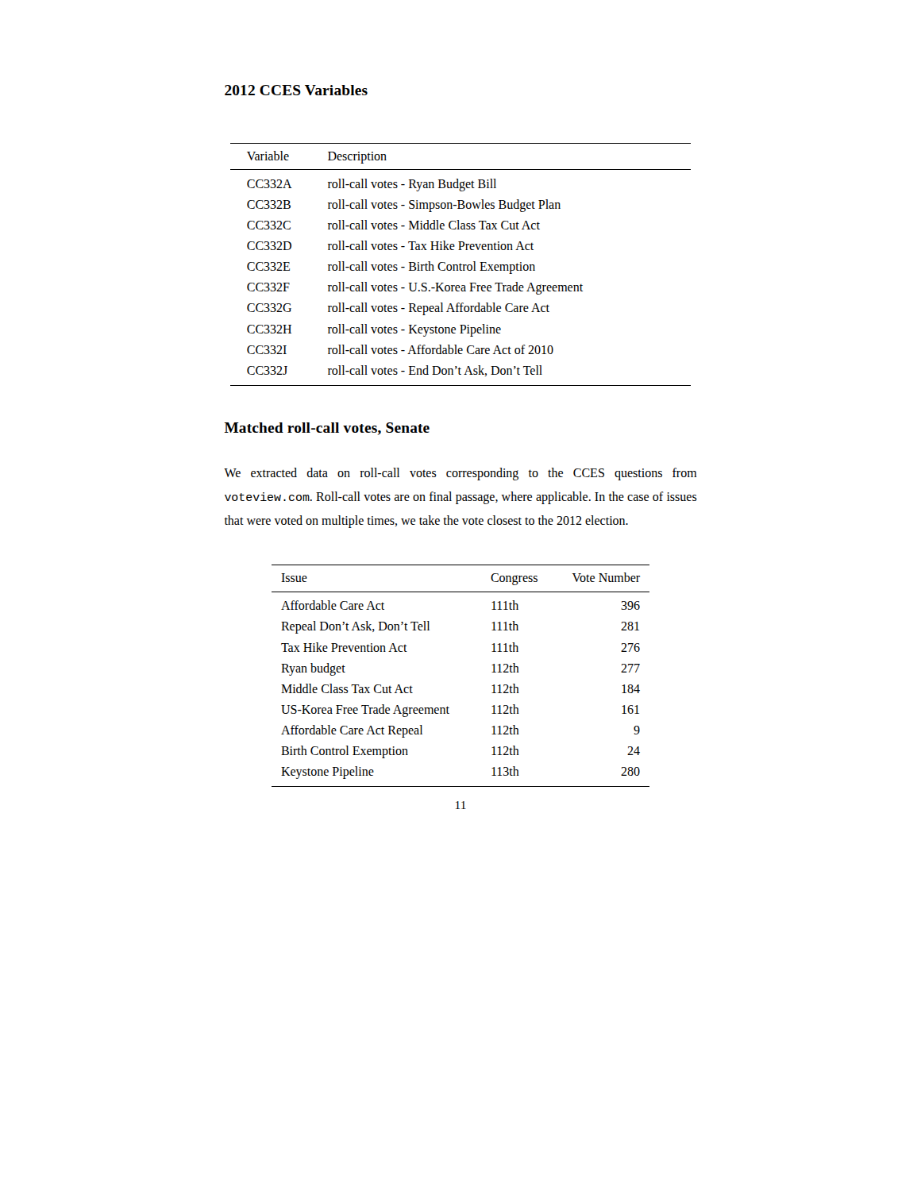2012 CCES Variables
| Variable | Description |
| --- | --- |
| CC332A | roll-call votes - Ryan Budget Bill |
| CC332B | roll-call votes - Simpson-Bowles Budget Plan |
| CC332C | roll-call votes - Middle Class Tax Cut Act |
| CC332D | roll-call votes - Tax Hike Prevention Act |
| CC332E | roll-call votes - Birth Control Exemption |
| CC332F | roll-call votes - U.S.-Korea Free Trade Agreement |
| CC332G | roll-call votes - Repeal Affordable Care Act |
| CC332H | roll-call votes - Keystone Pipeline |
| CC332I | roll-call votes - Affordable Care Act of 2010 |
| CC332J | roll-call votes - End Don’t Ask, Don’t Tell |
Matched roll-call votes, Senate
We extracted data on roll-call votes corresponding to the CCES questions from voteview.com. Roll-call votes are on final passage, where applicable. In the case of issues that were voted on multiple times, we take the vote closest to the 2012 election.
| Issue | Congress | Vote Number |
| --- | --- | --- |
| Affordable Care Act | 111th | 396 |
| Repeal Don’t Ask, Don’t Tell | 111th | 281 |
| Tax Hike Prevention Act | 111th | 276 |
| Ryan budget | 112th | 277 |
| Middle Class Tax Cut Act | 112th | 184 |
| US-Korea Free Trade Agreement | 112th | 161 |
| Affordable Care Act Repeal | 112th | 9 |
| Birth Control Exemption | 112th | 24 |
| Keystone Pipeline | 113th | 280 |
11